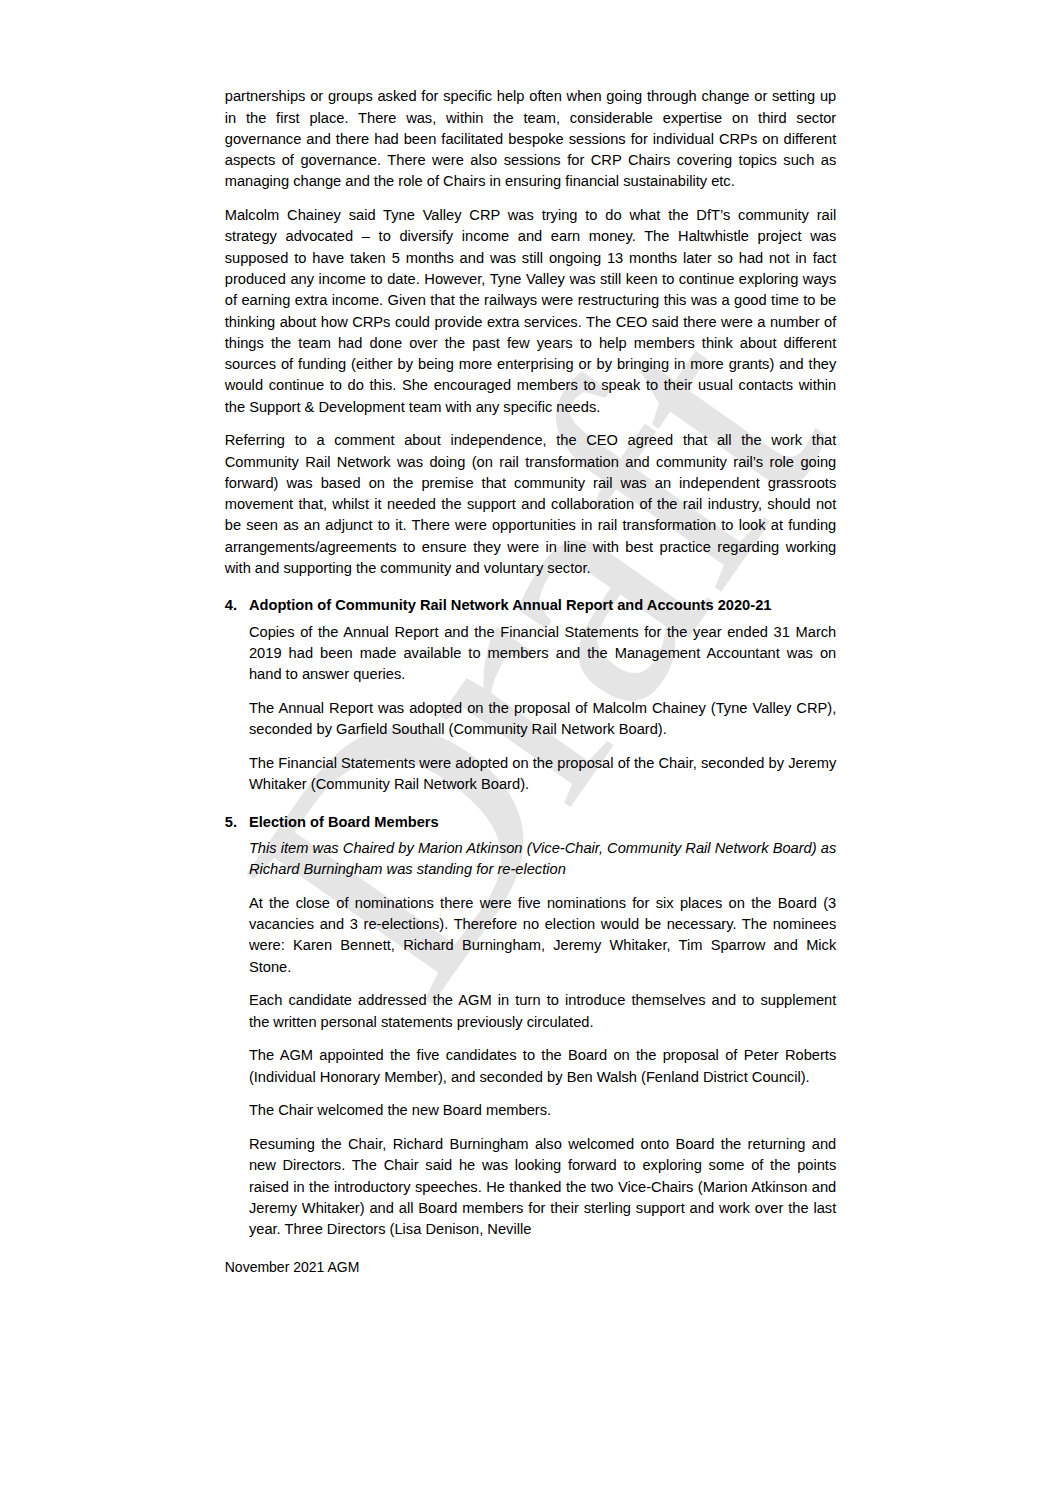Draft
partnerships or groups asked for specific help often when going through change or setting up in the first place. There was, within the team, considerable expertise on third sector governance and there had been facilitated bespoke sessions for individual CRPs on different aspects of governance. There were also sessions for CRP Chairs covering topics such as managing change and the role of Chairs in ensuring financial sustainability etc.
Malcolm Chainey said Tyne Valley CRP was trying to do what the DfT’s community rail strategy advocated – to diversify income and earn money. The Haltwhistle project was supposed to have taken 5 months and was still ongoing 13 months later so had not in fact produced any income to date. However, Tyne Valley was still keen to continue exploring ways of earning extra income. Given that the railways were restructuring this was a good time to be thinking about how CRPs could provide extra services. The CEO said there were a number of things the team had done over the past few years to help members think about different sources of funding (either by being more enterprising or by bringing in more grants) and they would continue to do this. She encouraged members to speak to their usual contacts within the Support & Development team with any specific needs.
Referring to a comment about independence, the CEO agreed that all the work that Community Rail Network was doing (on rail transformation and community rail’s role going forward) was based on the premise that community rail was an independent grassroots movement that, whilst it needed the support and collaboration of the rail industry, should not be seen as an adjunct to it. There were opportunities in rail transformation to look at funding arrangements/agreements to ensure they were in line with best practice regarding working with and supporting the community and voluntary sector.
4. Adoption of Community Rail Network Annual Report and Accounts 2020-21
Copies of the Annual Report and the Financial Statements for the year ended 31 March 2019 had been made available to members and the Management Accountant was on hand to answer queries.
The Annual Report was adopted on the proposal of Malcolm Chainey (Tyne Valley CRP), seconded by Garfield Southall (Community Rail Network Board).
The Financial Statements were adopted on the proposal of the Chair, seconded by Jeremy Whitaker (Community Rail Network Board).
5. Election of Board Members
This item was Chaired by Marion Atkinson (Vice-Chair, Community Rail Network Board) as Richard Burningham was standing for re-election
At the close of nominations there were five nominations for six places on the Board (3 vacancies and 3 re-elections). Therefore no election would be necessary. The nominees were: Karen Bennett, Richard Burningham, Jeremy Whitaker, Tim Sparrow and Mick Stone.
Each candidate addressed the AGM in turn to introduce themselves and to supplement the written personal statements previously circulated.
The AGM appointed the five candidates to the Board on the proposal of Peter Roberts (Individual Honorary Member), and seconded by Ben Walsh (Fenland District Council).
The Chair welcomed the new Board members.
Resuming the Chair, Richard Burningham also welcomed onto Board the returning and new Directors. The Chair said he was looking forward to exploring some of the points raised in the introductory speeches. He thanked the two Vice-Chairs (Marion Atkinson and Jeremy Whitaker) and all Board members for their sterling support and work over the last year. Three Directors (Lisa Denison, Neville
November 2021 AGM